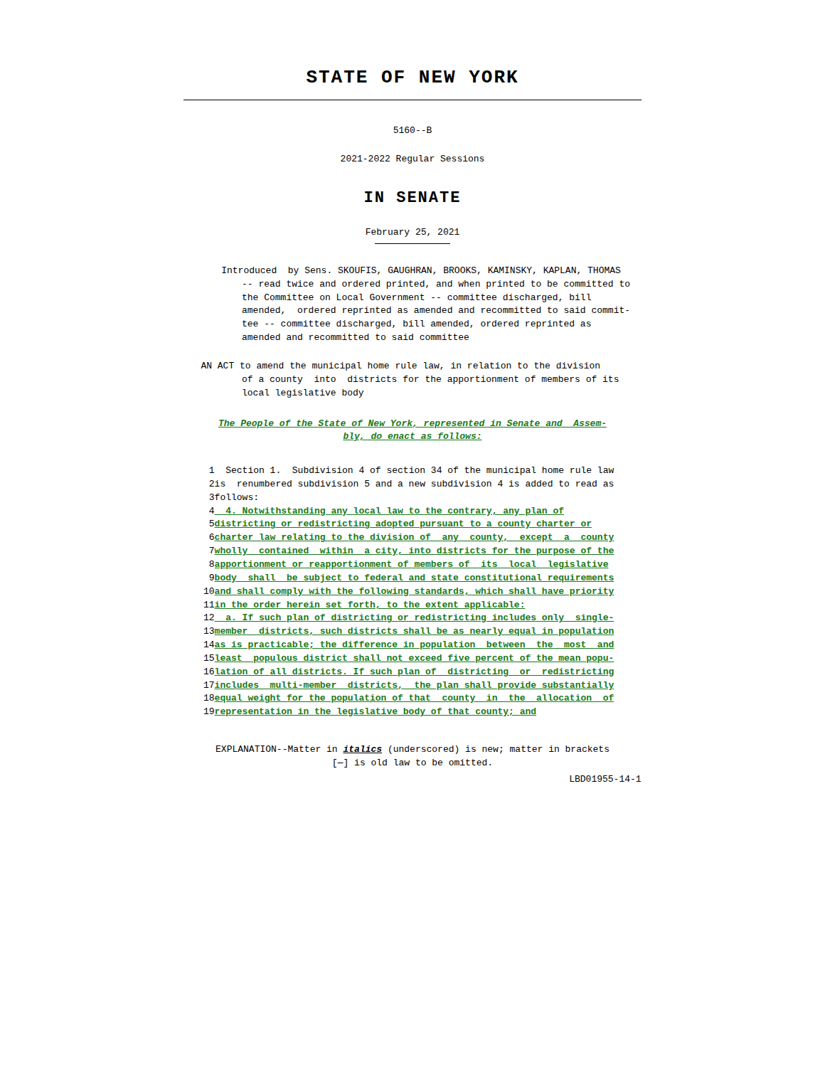STATE OF NEW YORK
5160--B
2021-2022 Regular Sessions
IN SENATE
February 25, 2021
Introduced by Sens. SKOUFIS, GAUGHRAN, BROOKS, KAMINSKY, KAPLAN, THOMAS
-- read twice and ordered printed, and when printed to be committed to
the Committee on Local Government -- committee discharged, bill
amended, ordered reprinted as amended and recommitted to said commit-
tee -- committee discharged, bill amended, ordered reprinted as
amended and recommitted to said committee
AN ACT to amend the municipal home rule law, in relation to the division
of a county into districts for the apportionment of members of its
local legislative body
The People of the State of New York, represented in Senate and Assem-
bly, do enact as follows:
| 1 | Section 1. Subdivision 4 of section 34 of the municipal home rule law |
| 2 | is renumbered subdivision 5 and a new subdivision 4 is added to read as |
| 3 | follows: |
| 4 | 4. Notwithstanding any local law to the contrary, any plan of |
| 5 | districting or redistricting adopted pursuant to a county charter or |
| 6 | charter law relating to the division of any county, except a county |
| 7 | wholly contained within a city, into districts for the purpose of the |
| 8 | apportionment or reapportionment of members of its local legislative |
| 9 | body shall be subject to federal and state constitutional requirements |
| 10 | and shall comply with the following standards, which shall have priority |
| 11 | in the order herein set forth, to the extent applicable: |
| 12 | a. If such plan of districting or redistricting includes only single- |
| 13 | member districts, such districts shall be as nearly equal in population |
| 14 | as is practicable; the difference in population between the most and |
| 15 | least populous district shall not exceed five percent of the mean popu- |
| 16 | lation of all districts. If such plan of districting or redistricting |
| 17 | includes multi-member districts, the plan shall provide substantially |
| 18 | equal weight for the population of that county in the allocation of |
| 19 | representation in the legislative body of that county; and |
EXPLANATION--Matter in italics (underscored) is new; matter in brackets
[ ] is old law to be omitted.
LBD01955-14-1